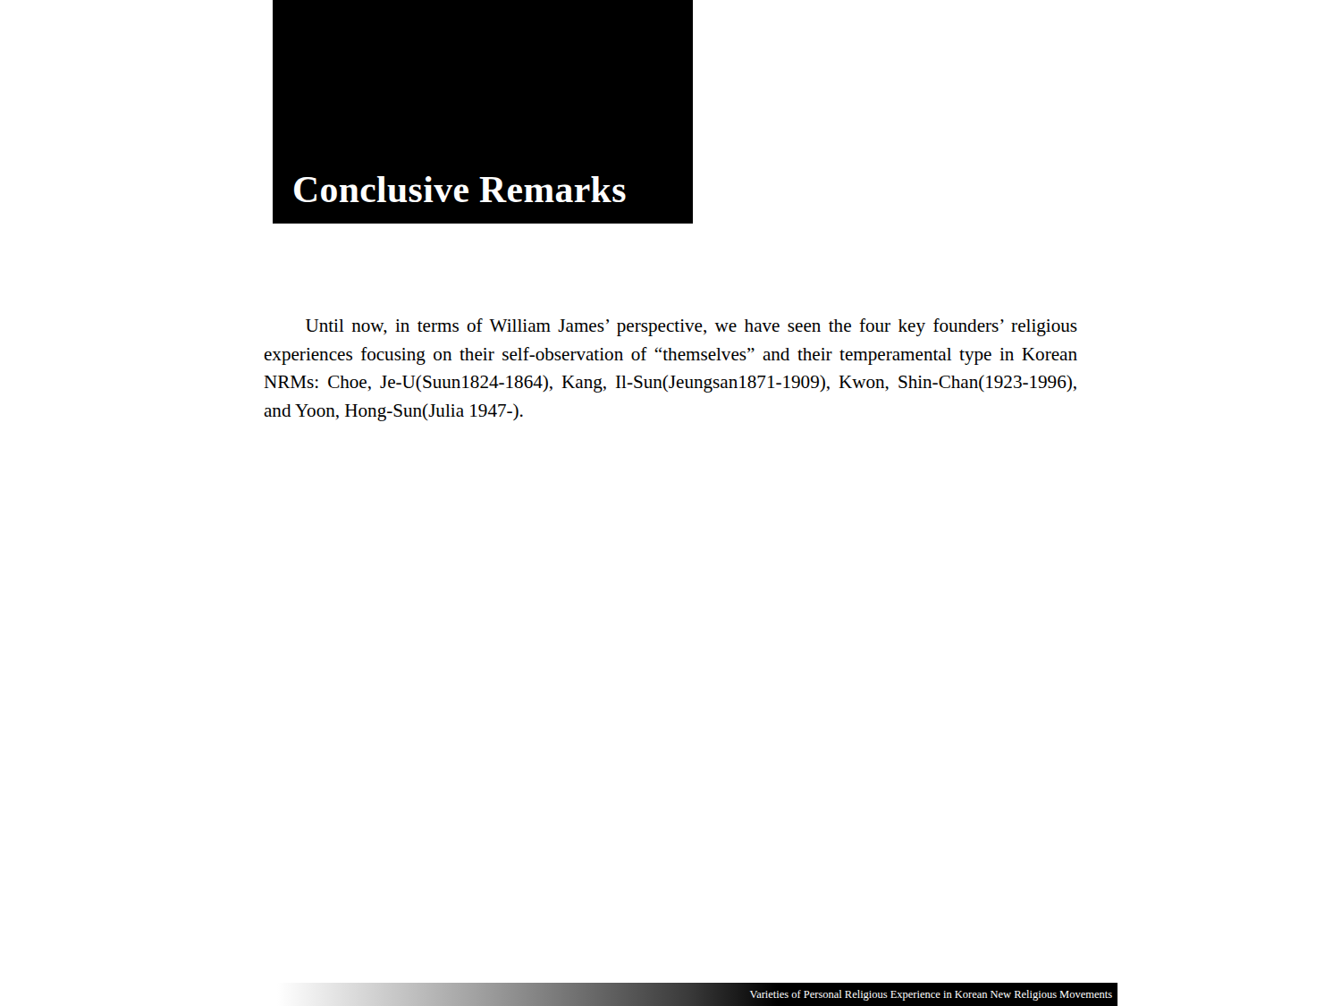Conclusive Remarks
Until now, in terms of William James’ perspective, we have seen the four key founders’ religious experiences focusing on their self-observation of “themselves” and their temperamental type in Korean NRMs: Choe, Je-U(Suun1824-1864), Kang, Il-Sun(Jeungsan1871-1909), Kwon, Shin-Chan(1923-1996), and Yoon, Hong-Sun(Julia 1947-).
Varieties of Personal Religious Experience in Korean New Religious Movements